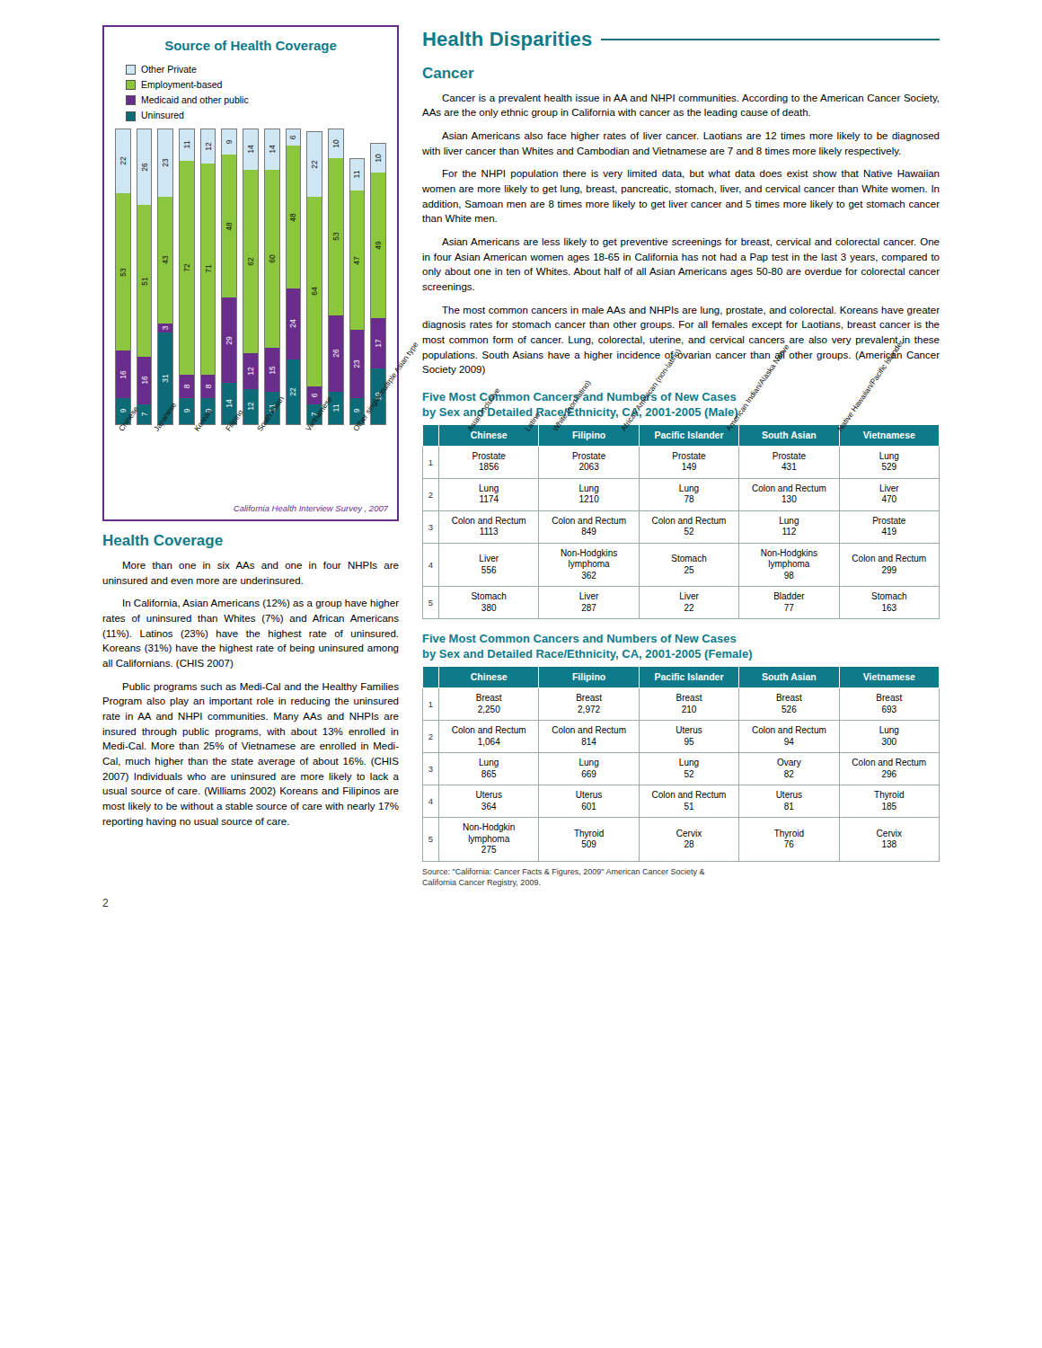Source of Health Coverage
Other Private
Employment-based
Medicaid and other public
Uninsured
22
53
16
9
26
51
16
7
23
43
3
31
11
72
8
9
12
71
8
9
9
48
29
14
14
62
12
12
14
60
15
11
6
48
24
22
22
64
6
7
10
53
26
11
11
47
23
9
10
49
17
19
Chinese
Japanese
Korean
Filipino
South Asian
Vietnamese
Other single/multiple Asian type
Asian Inclusive
Latino
White (non-latino)
African American (non-latino)
American Indian/Alaska Native
Native Hawaiian/Pacific Islander
California Health Interview Survey , 2007
Health Coverage
More than one in six AAs and one in four NHPIs are uninsured and even more are underinsured.
In California, Asian Americans (12%) as a group have higher rates of uninsured than Whites (7%) and African Americans (11%). Latinos (23%) have the highest rate of uninsured. Koreans (31%) have the highest rate of being uninsured among all Californians. (CHIS 2007)
Public programs such as Medi-Cal and the Healthy Families Program also play an important role in reducing the uninsured rate in AA and NHPI communities. Many AAs and NHPIs are insured through public programs, with about 13% enrolled in Medi-Cal. More than 25% of Vietnamese are enrolled in Medi-Cal, much higher than the state average of about 16%. (CHIS 2007) Individuals who are uninsured are more likely to lack a usual source of care. (Williams 2002) Koreans and Filipinos are most likely to be without a stable source of care with nearly 17% reporting having no usual source of care.
Health Disparities
Cancer
Cancer is a prevalent health issue in AA and NHPI communities. According to the American Cancer Society, AAs are the only ethnic group in California with cancer as the leading cause of death.
Asian Americans also face higher rates of liver cancer. Laotians are 12 times more likely to be diagnosed with liver cancer than Whites and Cambodian and Vietnamese are 7 and 8 times more likely respectively.
For the NHPI population there is very limited data, but what data does exist show that Native Hawaiian women are more likely to get lung, breast, pancreatic, stomach, liver, and cervical cancer than White women. In addition, Samoan men are 8 times more likely to get liver cancer and 5 times more likely to get stomach cancer than White men.
Asian Americans are less likely to get preventive screenings for breast, cervical and colorectal cancer. One in four Asian American women ages 18-65 in California has not had a Pap test in the last 3 years, compared to only about one in ten of Whites. About half of all Asian Americans ages 50-80 are overdue for colorectal cancer screenings.
The most common cancers in male AAs and NHPIs are lung, prostate, and colorectal. Koreans have greater diagnosis rates for stomach cancer than other groups. For all females except for Laotians, breast cancer is the most common form of cancer. Lung, colorectal, uterine, and cervical cancers are also very prevalent in these populations. South Asians have a higher incidence of ovarian cancer than all other groups. (American Cancer Society 2009)
Five Most Common Cancers and Numbers of New Cases
by Sex and Detailed Race/Ethnicity, CA, 2001-2005 (Male)
| | Chinese | Filipino | Pacific Islander | South Asian | Vietnamese |
| --- | --- | --- | --- | --- | --- |
| 1 | Prostate 1856 | Prostate 2063 | Prostate 149 | Prostate 431 | Lung 529 |
| 2 | Lung 1174 | Lung 1210 | Lung 78 | Colon and Rectum 130 | Liver 470 |
| 3 | Colon and Rectum 1113 | Colon and Rectum 849 | Colon and Rectum 52 | Lung 112 | Prostate 419 |
| 4 | Liver 556 | Non-Hodgkins lymphoma 362 | Stomach 25 | Non-Hodgkins lymphoma 98 | Colon and Rectum 299 |
| 5 | Stomach 380 | Liver 287 | Liver 22 | Bladder 77 | Stomach 163 |
Five Most Common Cancers and Numbers of New Cases
by Sex and Detailed Race/Ethnicity, CA, 2001-2005 (Female)
| | Chinese | Filipino | Pacific Islander | South Asian | Vietnamese |
| --- | --- | --- | --- | --- | --- |
| 1 | Breast 2,250 | Breast 2,972 | Breast 210 | Breast 526 | Breast 693 |
| 2 | Colon and Rectum 1,064 | Colon and Rectum 814 | Uterus 95 | Colon and Rectum 94 | Lung 300 |
| 3 | Lung 865 | Lung 669 | Lung 52 | Ovary 82 | Colon and Rectum 296 |
| 4 | Uterus 364 | Uterus 601 | Colon and Rectum 51 | Uterus 81 | Thyroid 185 |
| 5 | Non-Hodgkin lymphoma 275 | Thyroid 509 | Cervix 28 | Thyroid 76 | Cervix 138 |
Source: "California: Cancer Facts & Figures, 2009" American Cancer Society &
California Cancer Registry, 2009.
2